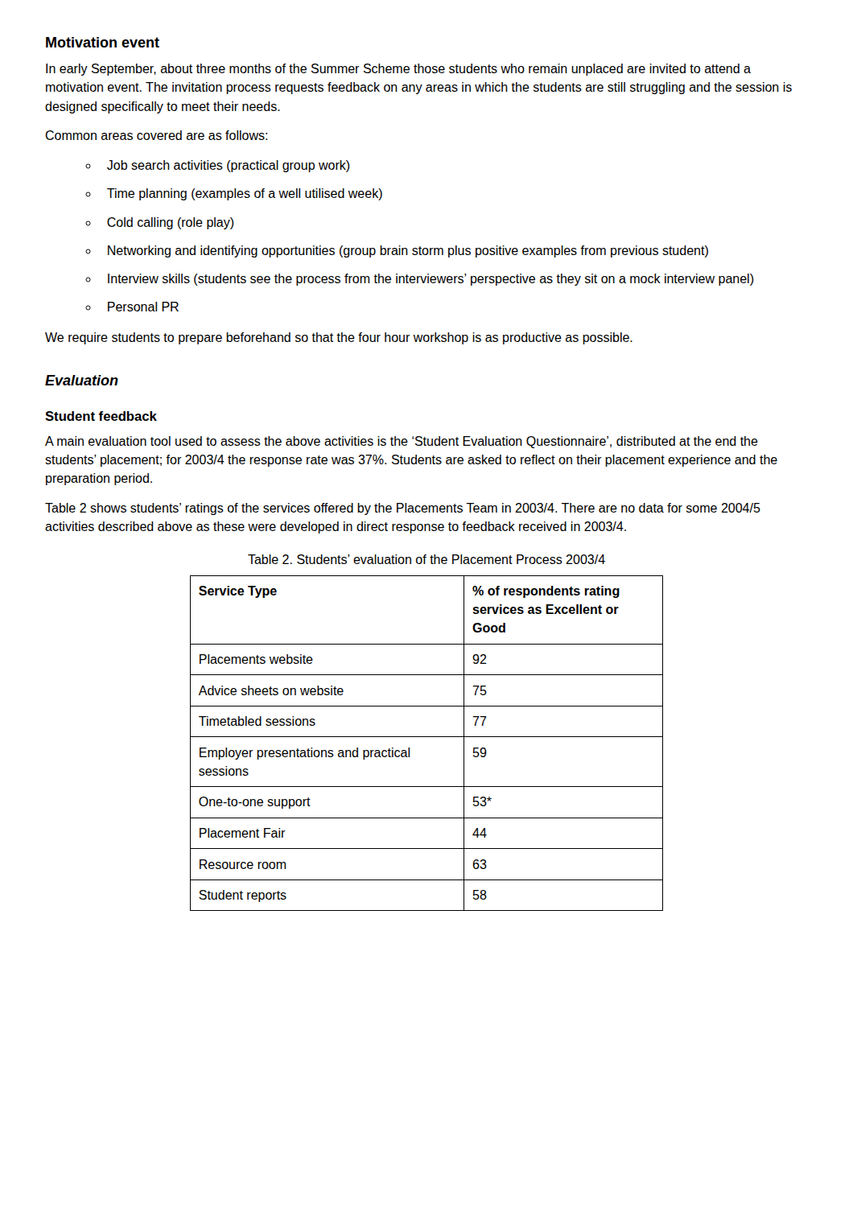Motivation event
In early September, about three months of the Summer Scheme those students who remain unplaced are invited to attend a motivation event. The invitation process requests feedback on any areas in which the students are still struggling and the session is designed specifically to meet their needs.
Common areas covered are as follows:
Job search activities (practical group work)
Time planning (examples of a well utilised week)
Cold calling (role play)
Networking and identifying opportunities (group brain storm plus positive examples from previous student)
Interview skills (students see the process from the interviewers’ perspective as they sit on a mock interview panel)
Personal PR
We require students to prepare beforehand so that the four hour workshop is as productive as possible.
Evaluation
Student feedback
A main evaluation tool used to assess the above activities is the ‘Student Evaluation Questionnaire’, distributed at the end the students’ placement; for 2003/4 the response rate was 37%. Students are asked to reflect on their placement experience and the preparation period.
Table 2 shows students’ ratings of the services offered by the Placements Team in 2003/4. There are no data for some 2004/5 activities described above as these were developed in direct response to feedback received in 2003/4.
Table 2. Students’ evaluation of the Placement Process 2003/4
| Service Type | % of respondents rating services as Excellent or Good |
| --- | --- |
| Placements website | 92 |
| Advice sheets on website | 75 |
| Timetabled sessions | 77 |
| Employer presentations and practical sessions | 59 |
| One-to-one support | 53* |
| Placement Fair | 44 |
| Resource room | 63 |
| Student reports | 58 |